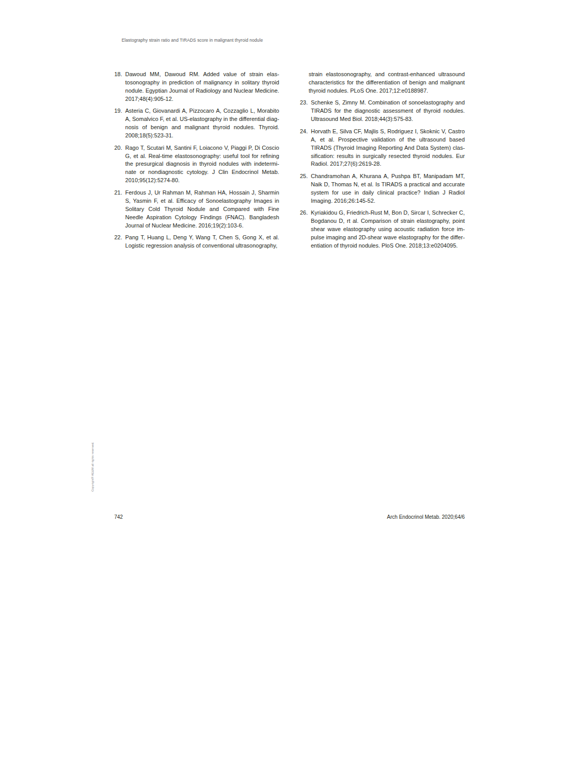Elastography strain ratio and TIRADS score in malignant thyroid nodule
18. Dawoud MM, Dawoud RM. Added value of strain elastosonography in prediction of malignancy in solitary thyroid nodule. Egyptian Journal of Radiology and Nuclear Medicine. 2017;48(4):905-12.
19. Asteria C, Giovanardi A, Pizzocaro A, Cozzaglio L, Morabito A, Somalvico F, et al. US-elastography in the differential diagnosis of benign and malignant thyroid nodules. Thyroid. 2008;18(5):523-31.
20. Rago T, Scutari M, Santini F, Loiacono V, Piaggi P, Di Coscio G, et al. Real-time elastosonography: useful tool for refining the presurgical diagnosis in thyroid nodules with indeterminate or nondiagnostic cytology. J Clin Endocrinol Metab. 2010;95(12):5274-80.
21. Ferdous J, Ur Rahman M, Rahman HA, Hossain J, Sharmin S, Yasmin F, et al. Efficacy of Sonoelastography Images in Solitary Cold Thyroid Nodule and Compared with Fine Needle Aspiration Cytology Findings (FNAC). Bangladesh Journal of Nuclear Medicine. 2016;19(2):103-6.
22. Pang T, Huang L, Deng Y, Wang T, Chen S, Gong X, et al. Logistic regression analysis of conventional ultrasonography,
strain elastosonography, and contrast-enhanced ultrasound characteristics for the differentiation of benign and malignant thyroid nodules. PLoS One. 2017;12:e0188987.
23. Schenke S, Zimny M. Combination of sonoelastography and TIRADS for the diagnostic assessment of thyroid nodules. Ultrasound Med Biol. 2018;44(3):575-83.
24. Horvath E, Silva CF, Majlis S, Rodriguez I, Skoknic V, Castro A, et al. Prospective validation of the ultrasound based TIRADS (Thyroid Imaging Reporting And Data System) classification: results in surgically resected thyroid nodules. Eur Radiol. 2017;27(6):2619-28.
25. Chandramohan A, Khurana A, Pushpa BT, Manipadam MT, Naik D, Thomas N, et al. Is TIRADS a practical and accurate system for use in daily clinical practice? Indian J Radiol Imaging. 2016;26:145-52.
26. Kyriakidou G, Friedrich-Rust M, Bon D, Sircar I, Schrecker C, Bogdanou D, rt al. Comparison of strain elastography, point shear wave elastography using acoustic radiation force impulse imaging and 2D-shear wave elastography for the differentiation of thyroid nodules. PloS One. 2018;13:e0204095.
Copyright® AE&M all rights reserved.
742
Arch Endocrinol Metab. 2020;64/6